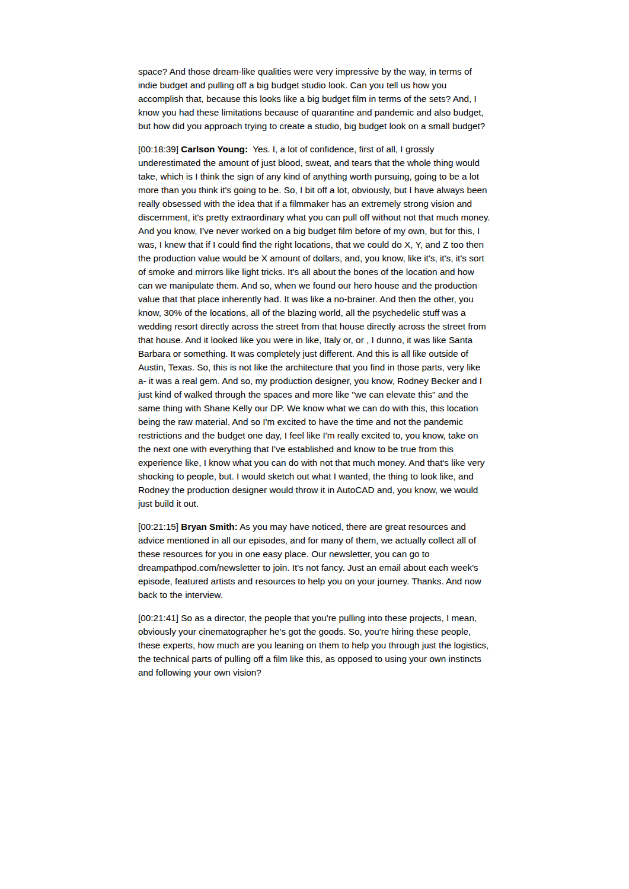space? And those dream-like qualities were very impressive by the way, in terms of indie budget and pulling off a big budget studio look. Can you tell us how you accomplish that, because this looks like a big budget film in terms of the sets? And, I know you had these limitations because of quarantine and pandemic and also budget, but how did you approach trying to create a studio, big budget look on a small budget?
[00:18:39] Carlson Young: Yes. I, a lot of confidence, first of all, I grossly underestimated the amount of just blood, sweat, and tears that the whole thing would take, which is I think the sign of any kind of anything worth pursuing, going to be a lot more than you think it's going to be. So, I bit off a lot, obviously, but I have always been really obsessed with the idea that if a filmmaker has an extremely strong vision and discernment, it's pretty extraordinary what you can pull off without not that much money. And you know, I've never worked on a big budget film before of my own, but for this, I was, I knew that if I could find the right locations, that we could do X, Y, and Z too then the production value would be X amount of dollars, and, you know, like it's, it's, it's sort of smoke and mirrors like light tricks. It's all about the bones of the location and how can we manipulate them. And so, when we found our hero house and the production value that that place inherently had. It was like a no-brainer. And then the other, you know, 30% of the locations, all of the blazing world, all the psychedelic stuff was a wedding resort directly across the street from that house directly across the street from that house. And it looked like you were in like, Italy or, or , I dunno, it was like Santa Barbara or something. It was completely just different. And this is all like outside of Austin, Texas. So, this is not like the architecture that you find in those parts, very like a- it was a real gem. And so, my production designer, you know, Rodney Becker and I just kind of walked through the spaces and more like "we can elevate this" and the same thing with Shane Kelly our DP. We know what we can do with this, this location being the raw material. And so I'm excited to have the time and not the pandemic restrictions and the budget one day, I feel like I'm really excited to, you know, take on the next one with everything that I've established and know to be true from this experience like, I know what you can do with not that much money. And that's like very shocking to people, but. I would sketch out what I wanted, the thing to look like, and Rodney the production designer would throw it in AutoCAD and, you know, we would just build it out.
[00:21:15] Bryan Smith: As you may have noticed, there are great resources and advice mentioned in all our episodes, and for many of them, we actually collect all of these resources for you in one easy place. Our newsletter, you can go to dreampathpod.com/newsletter to join. It's not fancy. Just an email about each week's episode, featured artists and resources to help you on your journey. Thanks. And now back to the interview.
[00:21:41] So as a director, the people that you're pulling into these projects, I mean, obviously your cinematographer he's got the goods. So, you're hiring these people, these experts, how much are you leaning on them to help you through just the logistics, the technical parts of pulling off a film like this, as opposed to using your own instincts and following your own vision?